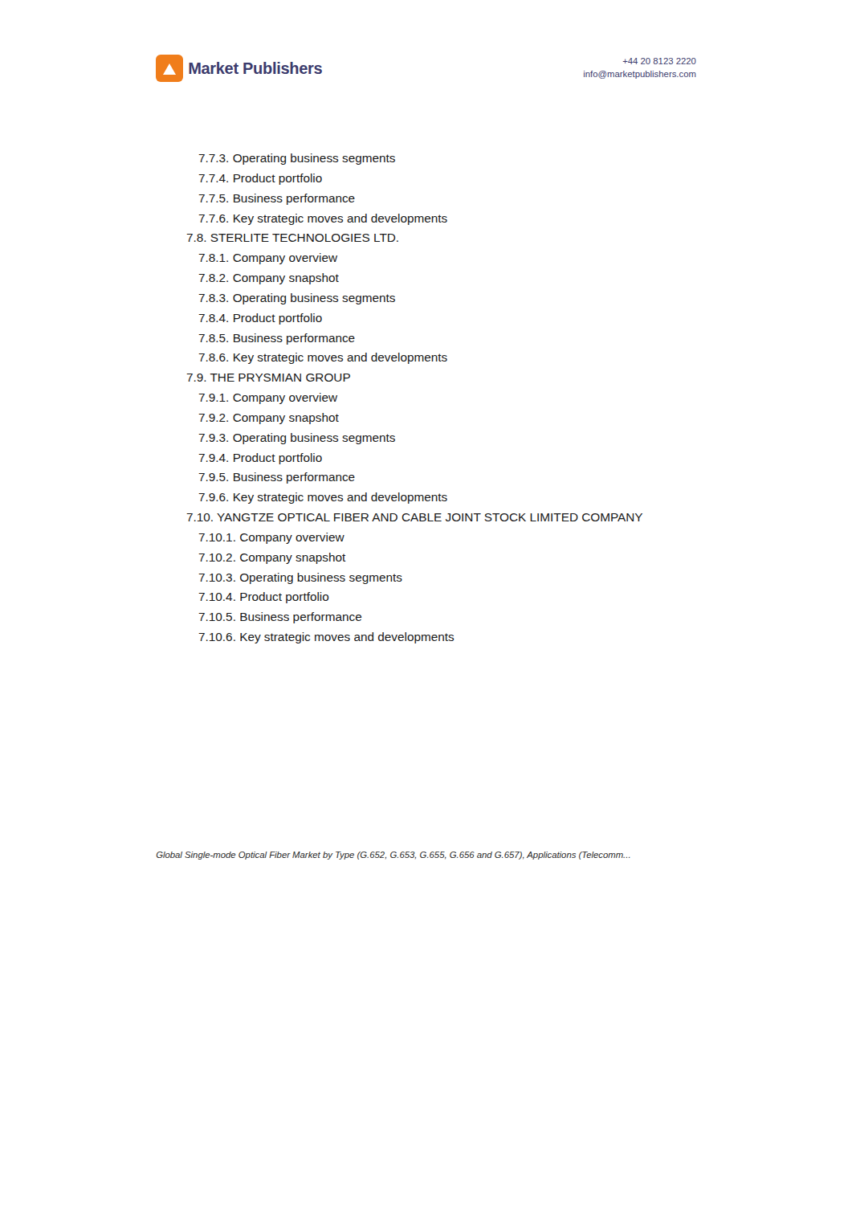Market Publishers
+44 20 8123 2220
info@marketpublishers.com
7.7.3. Operating business segments
7.7.4. Product portfolio
7.7.5. Business performance
7.7.6. Key strategic moves and developments
7.8. STERLITE TECHNOLOGIES LTD.
7.8.1. Company overview
7.8.2. Company snapshot
7.8.3. Operating business segments
7.8.4. Product portfolio
7.8.5. Business performance
7.8.6. Key strategic moves and developments
7.9. THE PRYSMIAN GROUP
7.9.1. Company overview
7.9.2. Company snapshot
7.9.3. Operating business segments
7.9.4. Product portfolio
7.9.5. Business performance
7.9.6. Key strategic moves and developments
7.10. YANGTZE OPTICAL FIBER AND CABLE JOINT STOCK LIMITED COMPANY
7.10.1. Company overview
7.10.2. Company snapshot
7.10.3. Operating business segments
7.10.4. Product portfolio
7.10.5. Business performance
7.10.6. Key strategic moves and developments
Global Single-mode Optical Fiber Market by Type (G.652, G.653, G.655, G.656 and G.657), Applications (Telecomm...